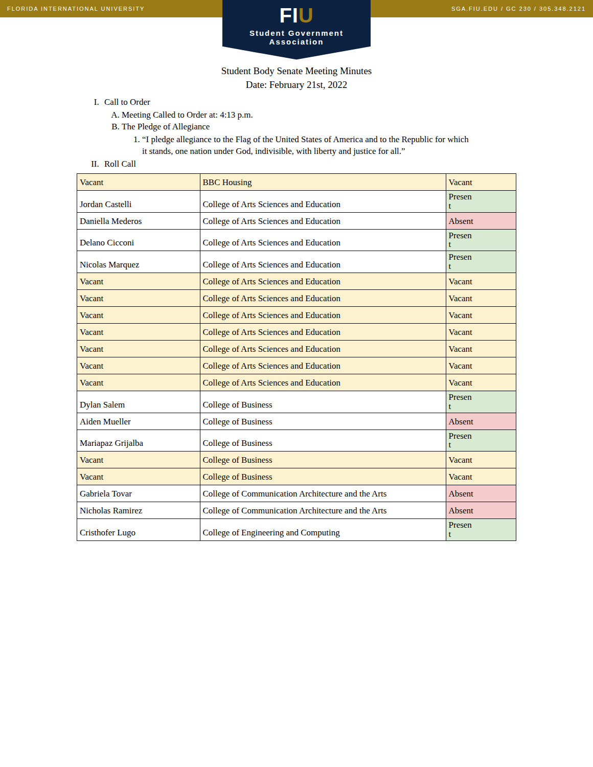FLORIDA INTERNATIONAL UNIVERSITY
FIU
Student Government
Association
SGA.FIU.EDU / GC 230 / 305.348.2121
Student Body Senate Meeting Minutes Date: February 21st, 2022
Call to Order
Meeting Called to Order at: 4:13 p.m.
The Pledge of Allegiance
“I pledge allegiance to the Flag of the United States of America and to the Republic for which it stands, one nation under God, indivisible, with liberty and justice for all.”
Roll Call
| Vacant | BBC Housing | Vacant |
| Jordan Castelli | College of Arts Sciences and Education | Presen t |
| Daniella Mederos | College of Arts Sciences and Education | Absent |
| Delano Cicconi | College of Arts Sciences and Education | Presen t |
| Nicolas Marquez | College of Arts Sciences and Education | Presen t |
| Vacant | College of Arts Sciences and Education | Vacant |
| Vacant | College of Arts Sciences and Education | Vacant |
| Vacant | College of Arts Sciences and Education | Vacant |
| Vacant | College of Arts Sciences and Education | Vacant |
| Vacant | College of Arts Sciences and Education | Vacant |
| Vacant | College of Arts Sciences and Education | Vacant |
| Vacant | College of Arts Sciences and Education | Vacant |
| Dylan Salem | College of Business | Presen t |
| Aiden Mueller | College of Business | Absent |
| Mariapaz Grijalba | College of Business | Presen t |
| Vacant | College of Business | Vacant |
| Vacant | College of Business | Vacant |
| Gabriela Tovar | College of Communication Architecture and the Arts | Absent |
| Nicholas Ramirez | College of Communication Architecture and the Arts | Absent |
| Cristhofer Lugo | College of Engineering and Computing | Presen t |